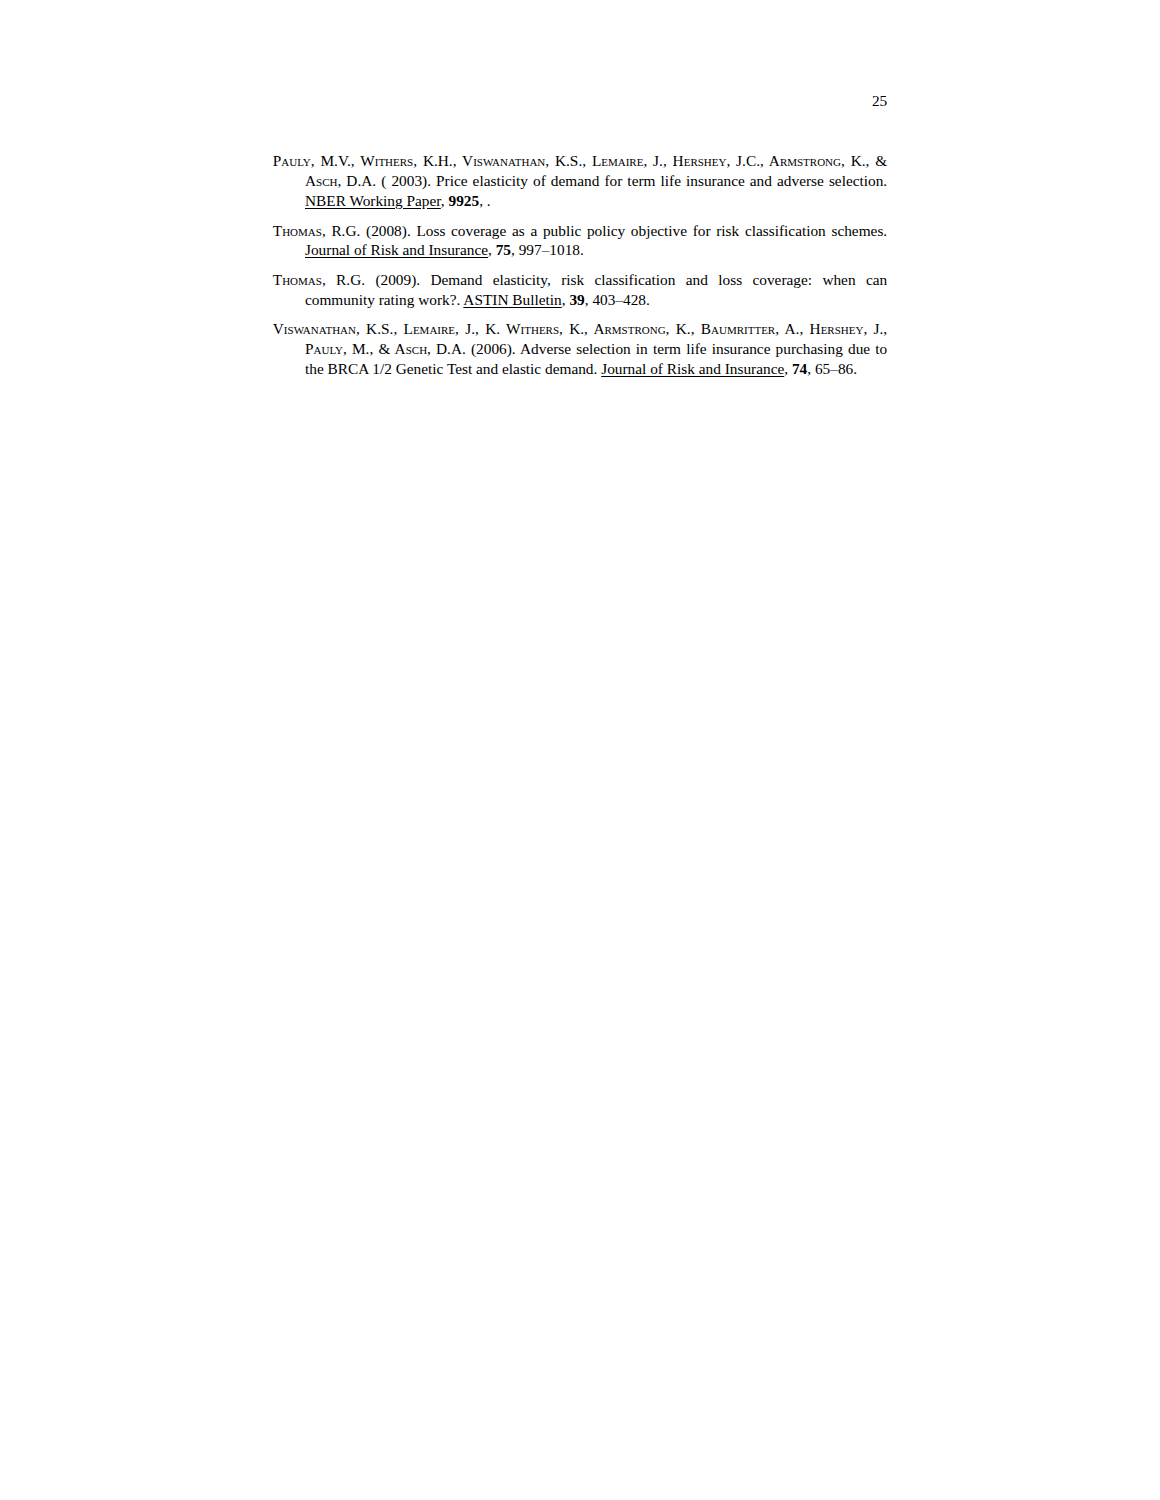25
Pauly, M.V., Withers, K.H., Viswanathan, K.S., Lemaire, J., Hershey, J.C., Armstrong, K., & Asch, D.A. ( 2003). Price elasticity of demand for term life insurance and adverse selection. NBER Working Paper, 9925, .
Thomas, R.G. (2008). Loss coverage as a public policy objective for risk classification schemes. Journal of Risk and Insurance, 75, 997–1018.
Thomas, R.G. (2009). Demand elasticity, risk classification and loss coverage: when can community rating work?. ASTIN Bulletin, 39, 403–428.
Viswanathan, K.S., Lemaire, J., K. Withers, K., Armstrong, K., Baumritter, A., Hershey, J., Pauly, M., & Asch, D.A. (2006). Adverse selection in term life insurance purchasing due to the BRCA 1/2 Genetic Test and elastic demand. Journal of Risk and Insurance, 74, 65–86.